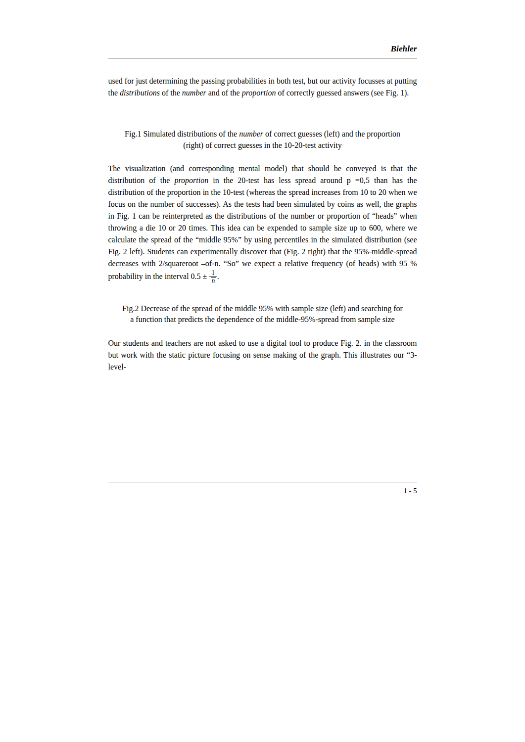Biehler
used for just determining the passing probabilities in both test, but our activity focusses at putting the distributions of the number and of the proportion of correctly guessed answers (see Fig. 1).
Fig.1 Simulated distributions of the number of correct guesses (left) and the proportion (right) of correct guesses in the 10-20-test activity
The visualization (and corresponding mental model) that should be conveyed is that the distribution of the proportion in the 20-test has less spread around p =0,5 than has the distribution of the proportion in the 10-test (whereas the spread increases from 10 to 20 when we focus on the number of successes). As the tests had been simulated by coins as well, the graphs in Fig. 1 can be reinterpreted as the distributions of the number or proportion of “heads” when throwing a die 10 or 20 times. This idea can be expended to sample size up to 600, where we calculate the spread of the “middle 95%” by using percentiles in the simulated distribution (see Fig. 2 left). Students can experimentally discover that (Fig. 2 right) that the 95%-middle-spread decreases with 2/squareroot –of-n. “So” we expect a relative frequency (of heads) with 95 % probability in the interval 0.5 ± 1 n.
Fig.2 Decrease of the spread of the middle 95% with sample size (left) and searching for a function that predicts the dependence of the middle-95%-spread from sample size
Our students and teachers are not asked to use a digital tool to produce Fig. 2. in the classroom but work with the static picture focusing on sense making of the graph. This illustrates our “3-level-
1 - 5